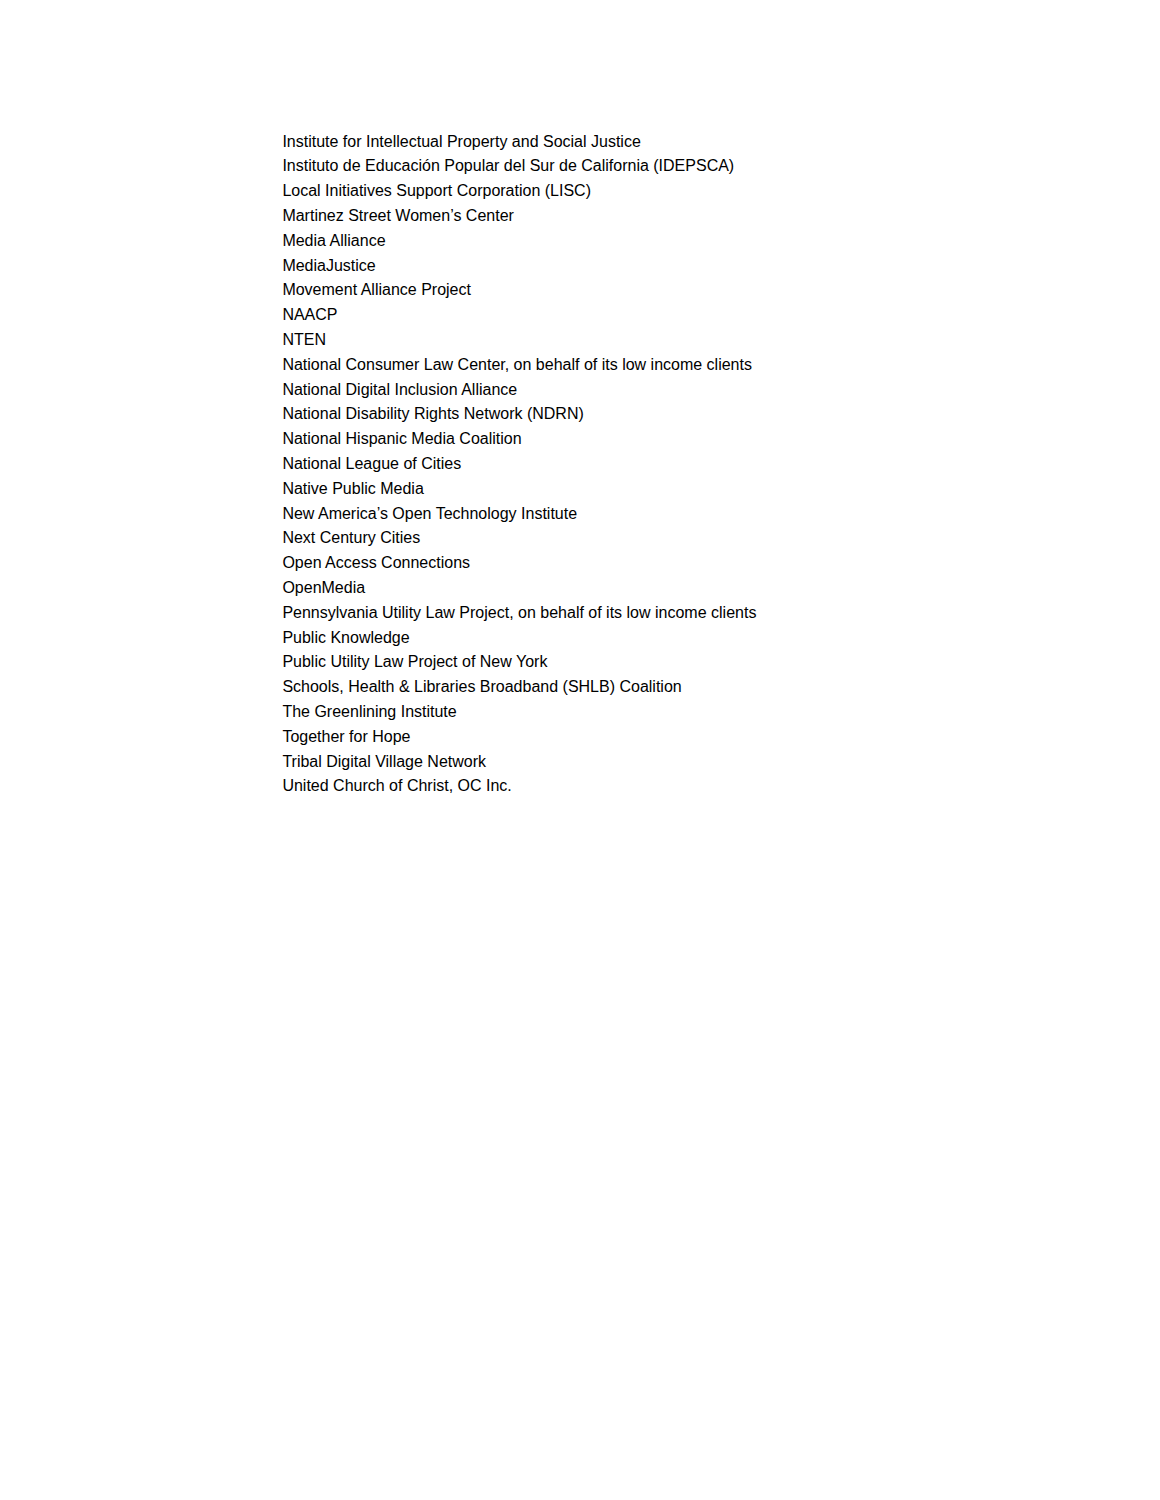Institute for Intellectual Property and Social Justice
Instituto de Educación Popular del Sur de California (IDEPSCA)
Local Initiatives Support Corporation (LISC)
Martinez Street Women’s Center
Media Alliance
MediaJustice
Movement Alliance Project
NAACP
NTEN
National Consumer Law Center, on behalf of its low income clients
National Digital Inclusion Alliance
National Disability Rights Network (NDRN)
National Hispanic Media Coalition
National League of Cities
Native Public Media
New America’s Open Technology Institute
Next Century Cities
Open Access Connections
OpenMedia
Pennsylvania Utility Law Project, on behalf of its low income clients
Public Knowledge
Public Utility Law Project of New York
Schools, Health & Libraries Broadband (SHLB) Coalition
The Greenlining Institute
Together for Hope
Tribal Digital Village Network
United Church of Christ, OC Inc.